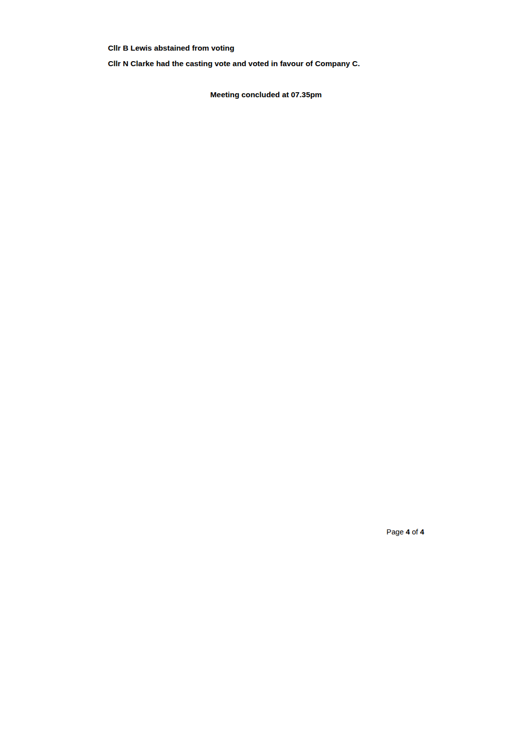Cllr B Lewis abstained from voting
Cllr N Clarke had the casting vote and voted in favour of Company C.
Meeting concluded at 07.35pm
Page 4 of 4